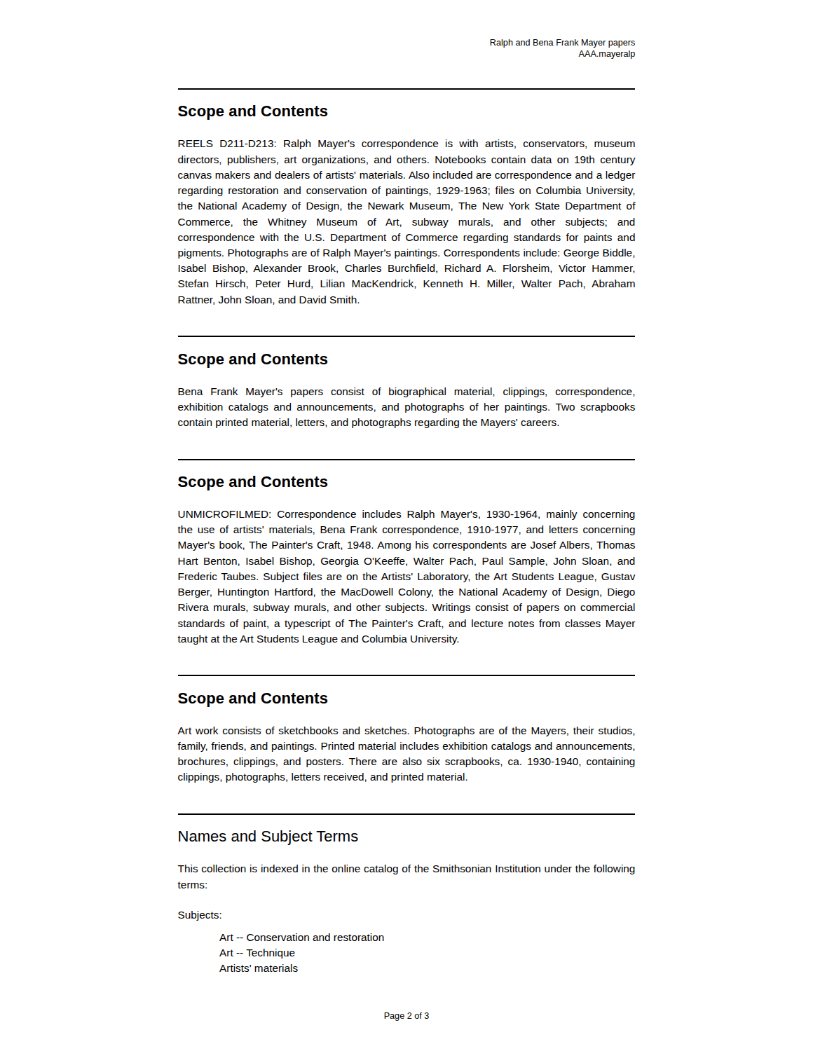Ralph and Bena Frank Mayer papers
AAA.mayeralp
Scope and Contents
REELS D211-D213: Ralph Mayer's correspondence is with artists, conservators, museum directors, publishers, art organizations, and others. Notebooks contain data on 19th century canvas makers and dealers of artists' materials. Also included are correspondence and a ledger regarding restoration and conservation of paintings, 1929-1963; files on Columbia University, the National Academy of Design, the Newark Museum, The New York State Department of Commerce, the Whitney Museum of Art, subway murals, and other subjects; and correspondence with the U.S. Department of Commerce regarding standards for paints and pigments. Photographs are of Ralph Mayer's paintings. Correspondents include: George Biddle, Isabel Bishop, Alexander Brook, Charles Burchfield, Richard A. Florsheim, Victor Hammer, Stefan Hirsch, Peter Hurd, Lilian MacKendrick, Kenneth H. Miller, Walter Pach, Abraham Rattner, John Sloan, and David Smith.
Scope and Contents
Bena Frank Mayer's papers consist of biographical material, clippings, correspondence, exhibition catalogs and announcements, and photographs of her paintings. Two scrapbooks contain printed material, letters, and photographs regarding the Mayers' careers.
Scope and Contents
UNMICROFILMED: Correspondence includes Ralph Mayer's, 1930-1964, mainly concerning the use of artists' materials, Bena Frank correspondence, 1910-1977, and letters concerning Mayer's book, The Painter's Craft, 1948. Among his correspondents are Josef Albers, Thomas Hart Benton, Isabel Bishop, Georgia O'Keeffe, Walter Pach, Paul Sample, John Sloan, and Frederic Taubes. Subject files are on the Artists' Laboratory, the Art Students League, Gustav Berger, Huntington Hartford, the MacDowell Colony, the National Academy of Design, Diego Rivera murals, subway murals, and other subjects. Writings consist of papers on commercial standards of paint, a typescript of The Painter's Craft, and lecture notes from classes Mayer taught at the Art Students League and Columbia University.
Scope and Contents
Art work consists of sketchbooks and sketches. Photographs are of the Mayers, their studios, family, friends, and paintings. Printed material includes exhibition catalogs and announcements, brochures, clippings, and posters. There are also six scrapbooks, ca. 1930-1940, containing clippings, photographs, letters received, and printed material.
Names and Subject Terms
This collection is indexed in the online catalog of the Smithsonian Institution under the following terms:
Subjects:
Art -- Conservation and restoration
Art -- Technique
Artists' materials
Page 2 of 3